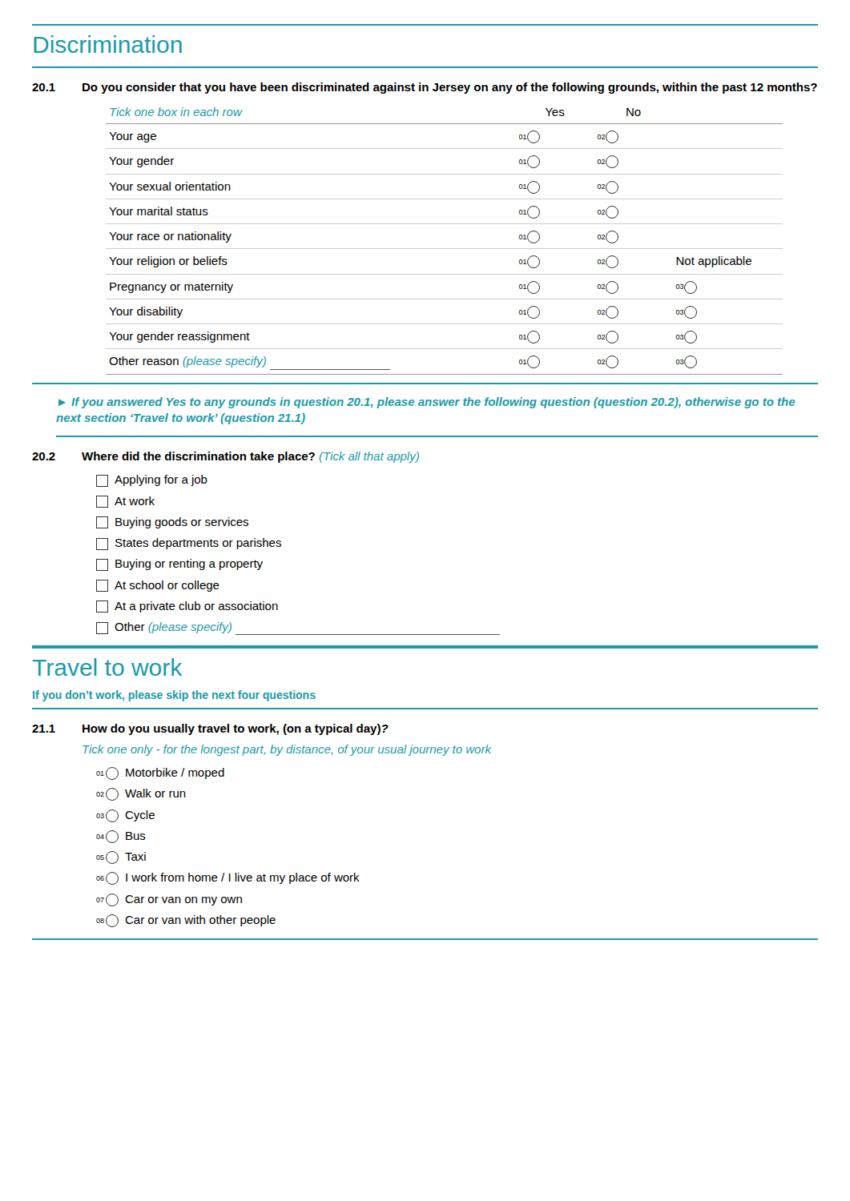Discrimination
20.1
Do you consider that you have been discriminated against in Jersey on any of the following grounds, within the past 12 months?
| Tick one box in each row | Yes | No | |
| --- | --- | --- | --- |
| Your age | 01 | 02 | |
| Your gender | 01 | 02 | |
| Your sexual orientation | 01 | 02 | |
| Your marital status | 01 | 02 | |
| Your race or nationality | 01 | 02 | |
| Your religion or beliefs | 01 | 02 | Not applicable |
| Pregnancy or maternity | 01 | 02 | 03 |
| Your disability | 01 | 02 | 03 |
| Your gender reassignment | 01 | 02 | 03 |
| Other reason (please specify) | 01 | 02 | 03 |
► If you answered Yes to any grounds in question 20.1, please answer the following question (question 20.2), otherwise go to the next section ‘Travel to work’ (question 21.1)
20.2
Where did the discrimination take place? (Tick all that apply)
Applying for a job
At work
Buying goods or services
States departments or parishes
Buying or renting a property
At school or college
At a private club or association
Other (please specify)
Travel to work
If you don’t work, please skip the next four questions
21.1
How do you usually travel to work, (on a typical day)?
Tick one only - for the longest part, by distance, of your usual journey to work
01 Motorbike / moped
02 Walk or run
03 Cycle
04 Bus
05 Taxi
06 I work from home / I live at my place of work
07 Car or van on my own
08 Car or van with other people